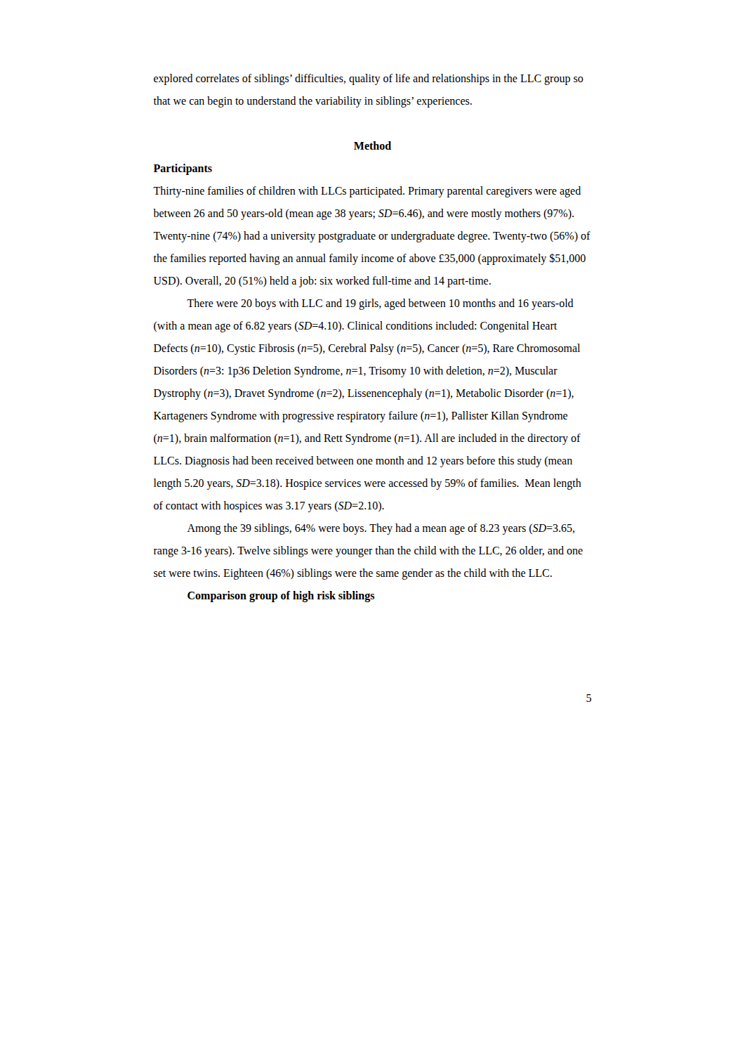explored correlates of siblings’ difficulties, quality of life and relationships in the LLC group so that we can begin to understand the variability in siblings’ experiences.
Method
Participants
Thirty-nine families of children with LLCs participated. Primary parental caregivers were aged between 26 and 50 years-old (mean age 38 years; SD=6.46), and were mostly mothers (97%). Twenty-nine (74%) had a university postgraduate or undergraduate degree. Twenty-two (56%) of the families reported having an annual family income of above £35,000 (approximately $51,000 USD). Overall, 20 (51%) held a job: six worked full-time and 14 part-time.
There were 20 boys with LLC and 19 girls, aged between 10 months and 16 years-old (with a mean age of 6.82 years (SD=4.10). Clinical conditions included: Congenital Heart Defects (n=10), Cystic Fibrosis (n=5), Cerebral Palsy (n=5), Cancer (n=5), Rare Chromosomal Disorders (n=3: 1p36 Deletion Syndrome, n=1, Trisomy 10 with deletion, n=2), Muscular Dystrophy (n=3), Dravet Syndrome (n=2), Lissenencephaly (n=1), Metabolic Disorder (n=1), Kartageners Syndrome with progressive respiratory failure (n=1), Pallister Killan Syndrome (n=1), brain malformation (n=1), and Rett Syndrome (n=1). All are included in the directory of LLCs. Diagnosis had been received between one month and 12 years before this study (mean length 5.20 years, SD=3.18). Hospice services were accessed by 59% of families. Mean length of contact with hospices was 3.17 years (SD=2.10).
Among the 39 siblings, 64% were boys. They had a mean age of 8.23 years (SD=3.65, range 3-16 years). Twelve siblings were younger than the child with the LLC, 26 older, and one set were twins. Eighteen (46%) siblings were the same gender as the child with the LLC.
Comparison group of high risk siblings
5